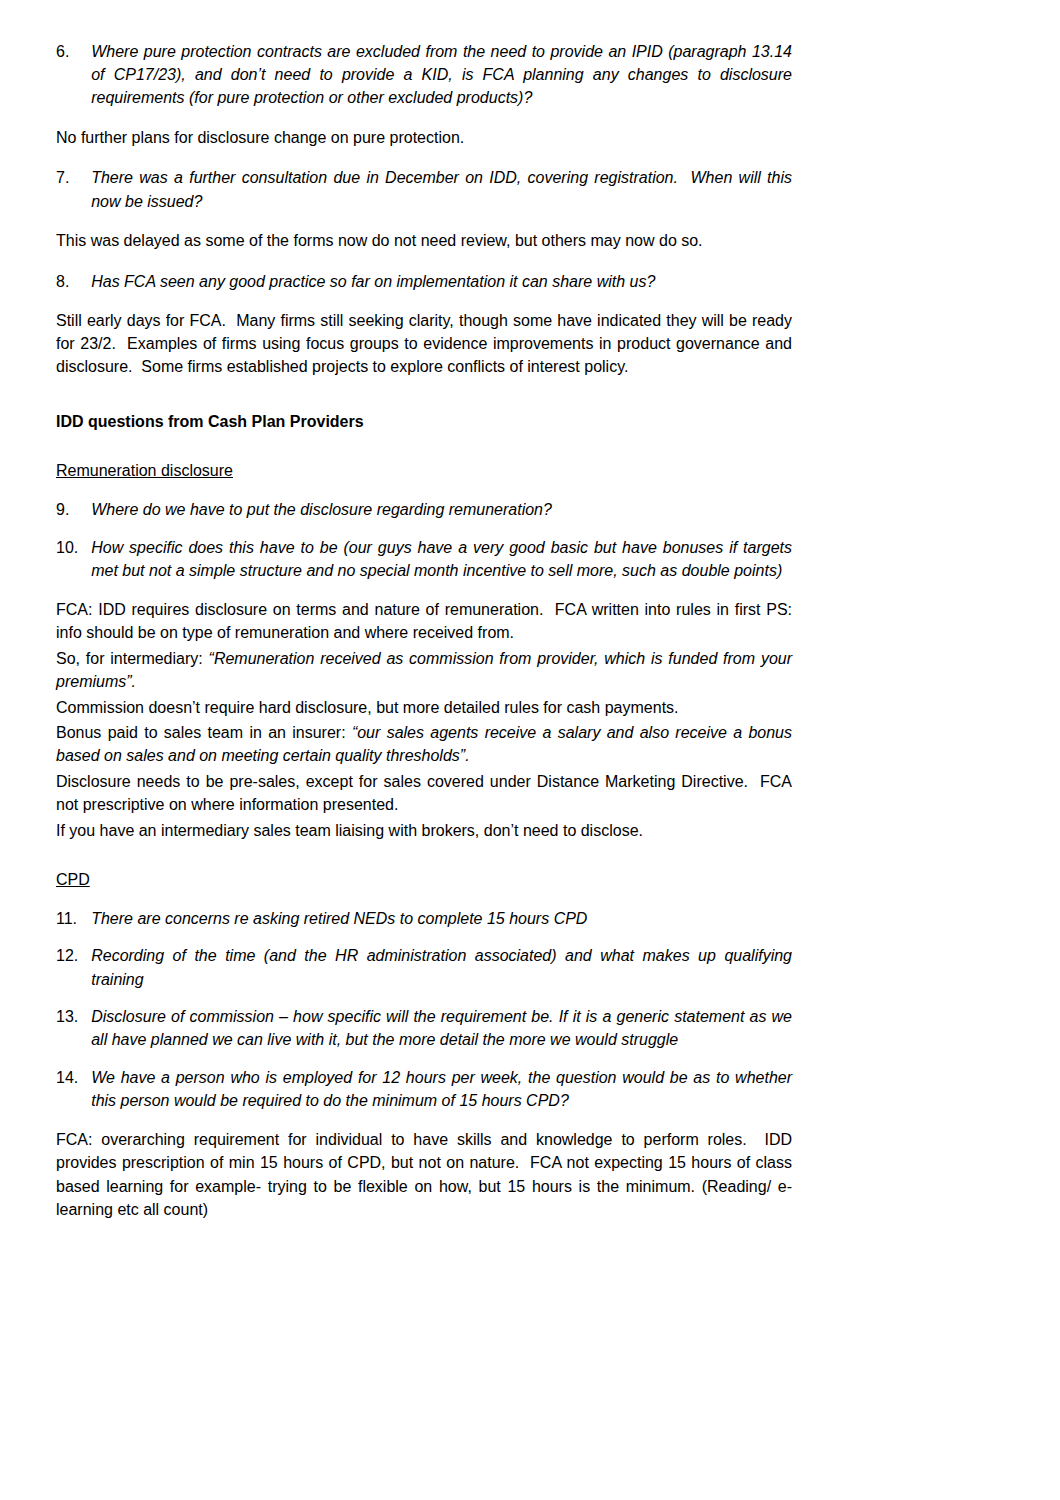6. Where pure protection contracts are excluded from the need to provide an IPID (paragraph 13.14 of CP17/23), and don’t need to provide a KID, is FCA planning any changes to disclosure requirements (for pure protection or other excluded products)?
No further plans for disclosure change on pure protection.
7. There was a further consultation due in December on IDD, covering registration. When will this now be issued?
This was delayed as some of the forms now do not need review, but others may now do so.
8. Has FCA seen any good practice so far on implementation it can share with us?
Still early days for FCA. Many firms still seeking clarity, though some have indicated they will be ready for 23/2. Examples of firms using focus groups to evidence improvements in product governance and disclosure. Some firms established projects to explore conflicts of interest policy.
IDD questions from Cash Plan Providers
Remuneration disclosure
9. Where do we have to put the disclosure regarding remuneration?
10. How specific does this have to be (our guys have a very good basic but have bonuses if targets met but not a simple structure and no special month incentive to sell more, such as double points)
FCA: IDD requires disclosure on terms and nature of remuneration. FCA written into rules in first PS: info should be on type of remuneration and where received from.
So, for intermediary: “Remuneration received as commission from provider, which is funded from your premiums”.
Commission doesn’t require hard disclosure, but more detailed rules for cash payments.
Bonus paid to sales team in an insurer: “our sales agents receive a salary and also receive a bonus based on sales and on meeting certain quality thresholds”.
Disclosure needs to be pre-sales, except for sales covered under Distance Marketing Directive. FCA not prescriptive on where information presented.
If you have an intermediary sales team liaising with brokers, don’t need to disclose.
CPD
11. There are concerns re asking retired NEDs to complete 15 hours CPD
12. Recording of the time (and the HR administration associated) and what makes up qualifying training
13. Disclosure of commission – how specific will the requirement be. If it is a generic statement as we all have planned we can live with it, but the more detail the more we would struggle
14. We have a person who is employed for 12 hours per week, the question would be as to whether this person would be required to do the minimum of 15 hours CPD?
FCA: overarching requirement for individual to have skills and knowledge to perform roles. IDD provides prescription of min 15 hours of CPD, but not on nature. FCA not expecting 15 hours of class based learning for example- trying to be flexible on how, but 15 hours is the minimum. (Reading/ e-learning etc all count)